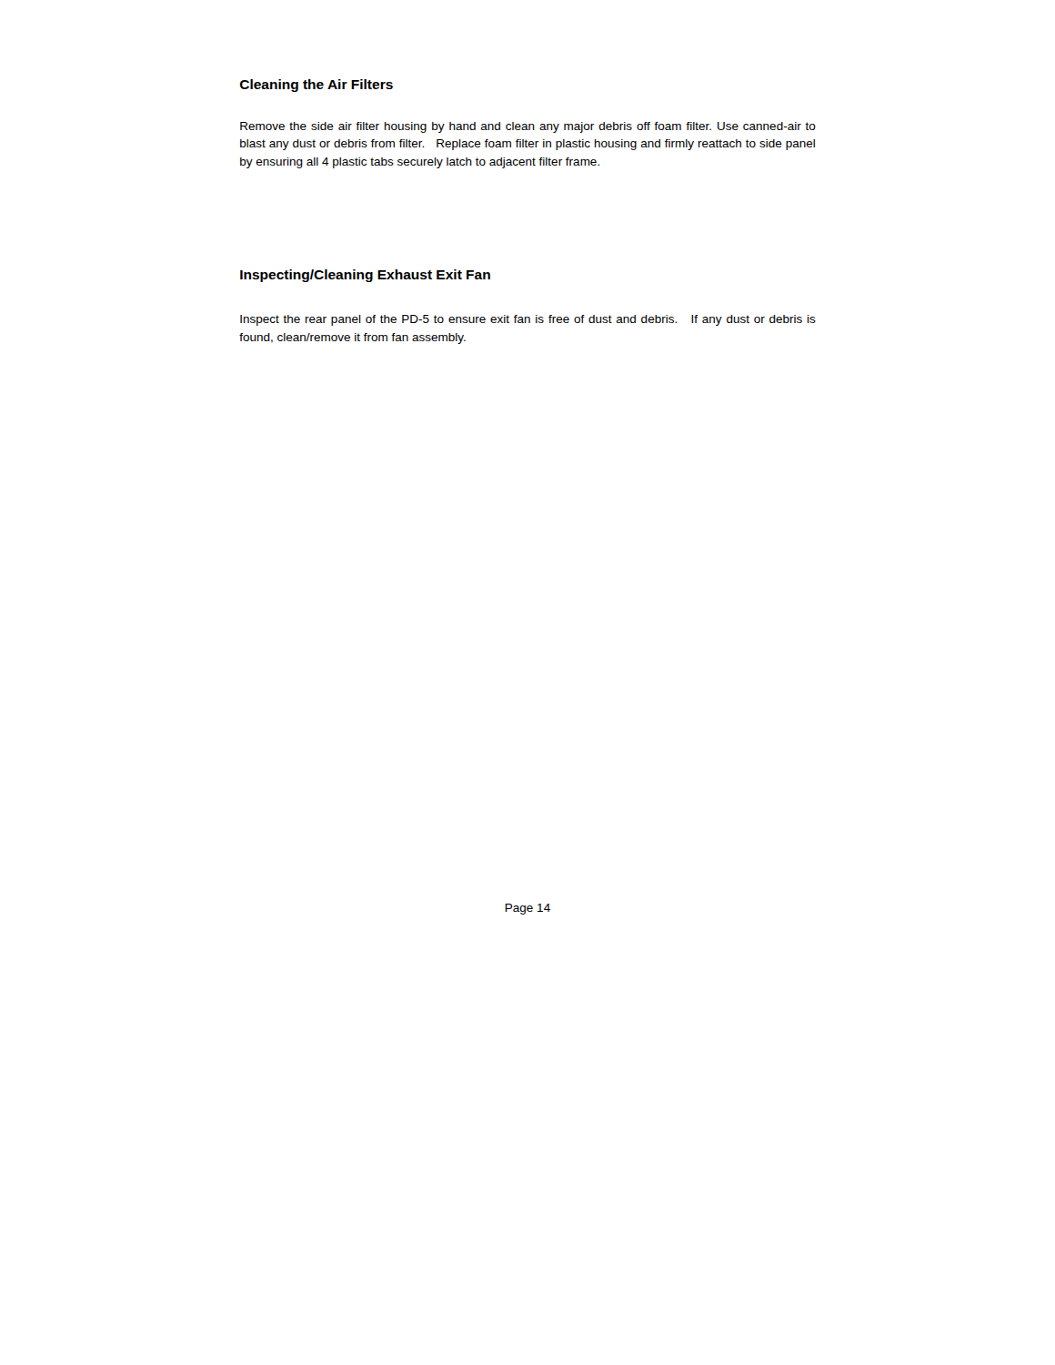Cleaning the Air Filters
Remove the side air filter housing by hand and clean any major debris off foam filter. Use canned-air to blast any dust or debris from filter. Replace foam filter in plastic housing and firmly reattach to side panel by ensuring all 4 plastic tabs securely latch to adjacent filter frame.
Inspecting/Cleaning Exhaust Exit Fan
Inspect the rear panel of the PD-5 to ensure exit fan is free of dust and debris. If any dust or debris is found, clean/remove it from fan assembly.
Page 14